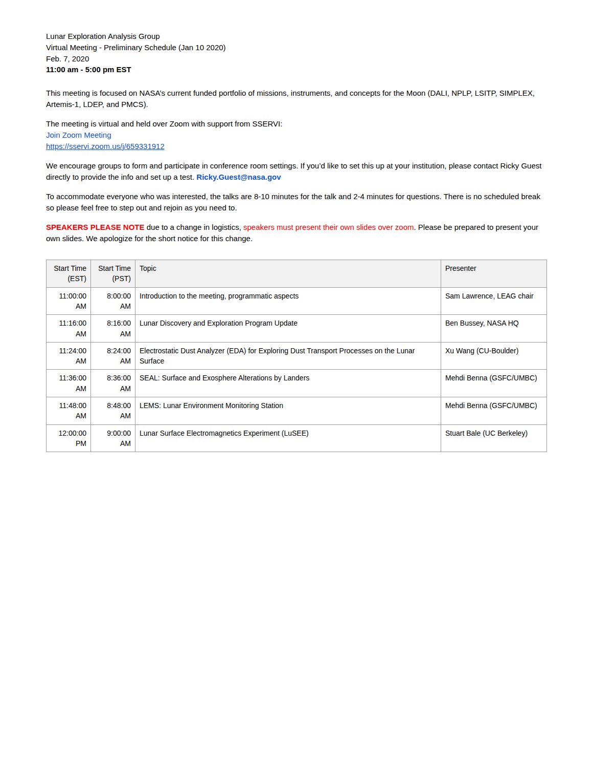Lunar Exploration Analysis Group
Virtual Meeting - Preliminary Schedule (Jan 10 2020)
Feb. 7, 2020
11:00 am - 5:00 pm EST
This meeting is focused on NASA’s current funded portfolio of missions, instruments, and concepts for the Moon (DALI, NPLP, LSITP, SIMPLEX, Artemis-1, LDEP, and PMCS).
The meeting is virtual and held over Zoom with support from SSERVI:
Join Zoom Meeting
https://sservi.zoom.us/j/659331912
We encourage groups to form and participate in conference room settings. If you’d like to set this up at your institution, please contact Ricky Guest directly to provide the info and set up a test. Ricky.Guest@nasa.gov
To accommodate everyone who was interested, the talks are 8-10 minutes for the talk and 2-4 minutes for questions. There is no scheduled break so please feel free to step out and rejoin as you need to.
SPEAKERS PLEASE NOTE due to a change in logistics, speakers must present their own slides over zoom. Please be prepared to present your own slides. We apologize for the short notice for this change.
| Start Time (EST) | Start Time (PST) | Topic | Presenter |
| --- | --- | --- | --- |
| 11:00:00 AM | 8:00:00 AM | Introduction to the meeting, programmatic aspects | Sam Lawrence, LEAG chair |
| 11:16:00 AM | 8:16:00 AM | Lunar Discovery and Exploration Program Update | Ben Bussey, NASA HQ |
| 11:24:00 AM | 8:24:00 AM | Electrostatic Dust Analyzer (EDA) for Exploring Dust Transport Processes on the Lunar Surface | Xu Wang (CU-Boulder) |
| 11:36:00 AM | 8:36:00 AM | SEAL: Surface and Exosphere Alterations by Landers | Mehdi Benna (GSFC/UMBC) |
| 11:48:00 AM | 8:48:00 AM | LEMS: Lunar Environment Monitoring Station | Mehdi Benna (GSFC/UMBC) |
| 12:00:00 PM | 9:00:00 AM | Lunar Surface Electromagnetics Experiment (LuSEE) | Stuart Bale (UC Berkeley) |